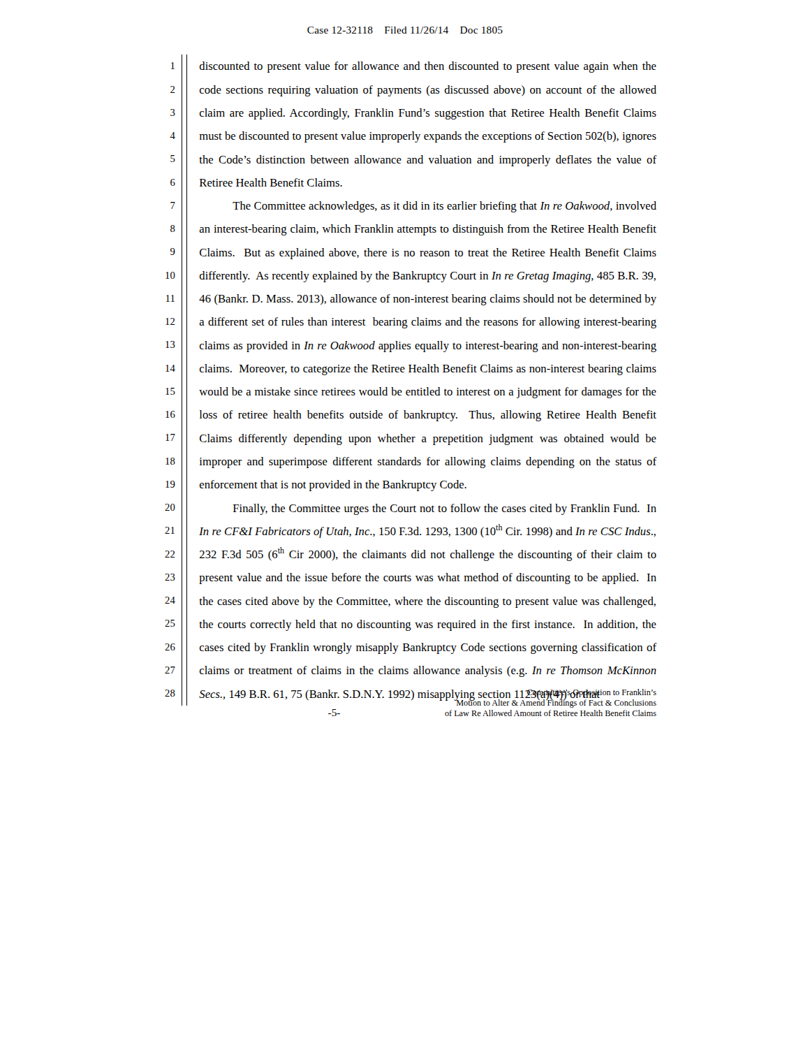Case 12-32118 Filed 11/26/14 Doc 1805
1
2
3
4
5
6
7
8
9
10
11
12
13
14
15
16
17
18
19
20
21
22
23
24
25
26
27
28
discounted to present value for allowance and then discounted to present value again when the code sections requiring valuation of payments (as discussed above) on account of the allowed claim are applied. Accordingly, Franklin Fund’s suggestion that Retiree Health Benefit Claims must be discounted to present value improperly expands the exceptions of Section 502(b), ignores the Code’s distinction between allowance and valuation and improperly deflates the value of Retiree Health Benefit Claims.
The Committee acknowledges, as it did in its earlier briefing that In re Oakwood, involved an interest-bearing claim, which Franklin attempts to distinguish from the Retiree Health Benefit Claims. But as explained above, there is no reason to treat the Retiree Health Benefit Claims differently. As recently explained by the Bankruptcy Court in In re Gretag Imaging, 485 B.R. 39, 46 (Bankr. D. Mass. 2013), allowance of non-interest bearing claims should not be determined by a different set of rules than interest bearing claims and the reasons for allowing interest-bearing claims as provided in In re Oakwood applies equally to interest-bearing and non-interest-bearing claims. Moreover, to categorize the Retiree Health Benefit Claims as non-interest bearing claims would be a mistake since retirees would be entitled to interest on a judgment for damages for the loss of retiree health benefits outside of bankruptcy. Thus, allowing Retiree Health Benefit Claims differently depending upon whether a prepetition judgment was obtained would be improper and superimpose different standards for allowing claims depending on the status of enforcement that is not provided in the Bankruptcy Code.
Finally, the Committee urges the Court not to follow the cases cited by Franklin Fund. In In re CF&I Fabricators of Utah, Inc., 150 F.3d. 1293, 1300 (10th Cir. 1998) and In re CSC Indus., 232 F.3d 505 (6th Cir 2000), the claimants did not challenge the discounting of their claim to present value and the issue before the courts was what method of discounting to be applied. In the cases cited above by the Committee, where the discounting to present value was challenged, the courts correctly held that no discounting was required in the first instance. In addition, the cases cited by Franklin wrongly misapply Bankruptcy Code sections governing classification of claims or treatment of claims in the claims allowance analysis (e.g. In re Thomson McKinnon Secs., 149 B.R. 61, 75 (Bankr. S.D.N.Y. 1992) misapplying section 1123(a)(4)) or that
-5-
Committee’s Opposition to Franklin’s
Motion to Alter & Amend Findings of Fact & Conclusions
of Law Re Allowed Amount of Retiree Health Benefit Claims